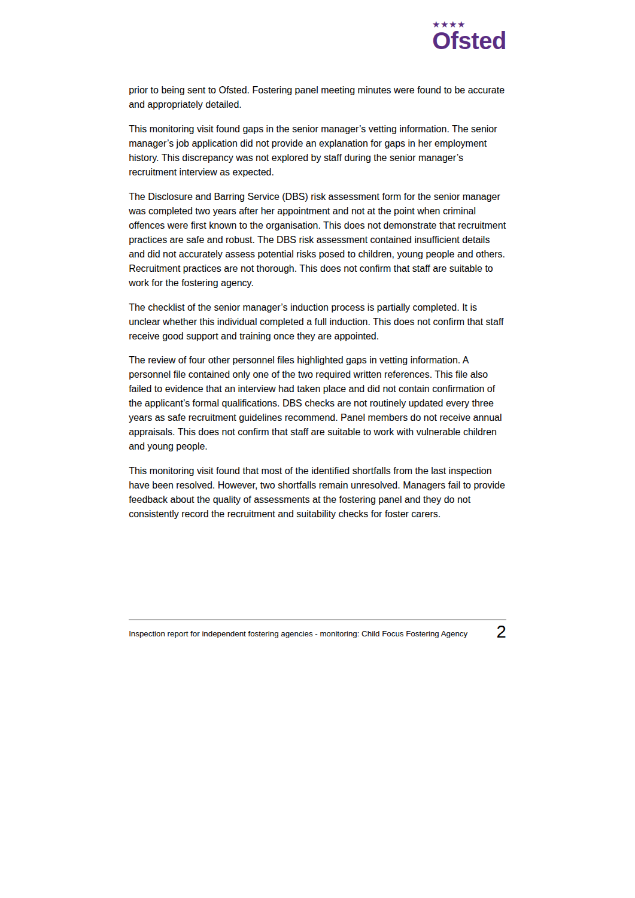★★★★
Ofsted
prior to being sent to Ofsted. Fostering panel meeting minutes were found to be accurate and appropriately detailed.
This monitoring visit found gaps in the senior manager’s vetting information. The senior manager’s job application did not provide an explanation for gaps in her employment history. This discrepancy was not explored by staff during the senior manager’s recruitment interview as expected.
The Disclosure and Barring Service (DBS) risk assessment form for the senior manager was completed two years after her appointment and not at the point when criminal offences were first known to the organisation. This does not demonstrate that recruitment practices are safe and robust. The DBS risk assessment contained insufficient details and did not accurately assess potential risks posed to children, young people and others. Recruitment practices are not thorough. This does not confirm that staff are suitable to work for the fostering agency.
The checklist of the senior manager’s induction process is partially completed. It is unclear whether this individual completed a full induction. This does not confirm that staff receive good support and training once they are appointed.
The review of four other personnel files highlighted gaps in vetting information. A personnel file contained only one of the two required written references. This file also failed to evidence that an interview had taken place and did not contain confirmation of the applicant’s formal qualifications. DBS checks are not routinely updated every three years as safe recruitment guidelines recommend. Panel members do not receive annual appraisals. This does not confirm that staff are suitable to work with vulnerable children and young people.
This monitoring visit found that most of the identified shortfalls from the last inspection have been resolved. However, two shortfalls remain unresolved. Managers fail to provide feedback about the quality of assessments at the fostering panel and they do not consistently record the recruitment and suitability checks for foster carers.
Inspection report for independent fostering agencies - monitoring: Child Focus Fostering Agency 2